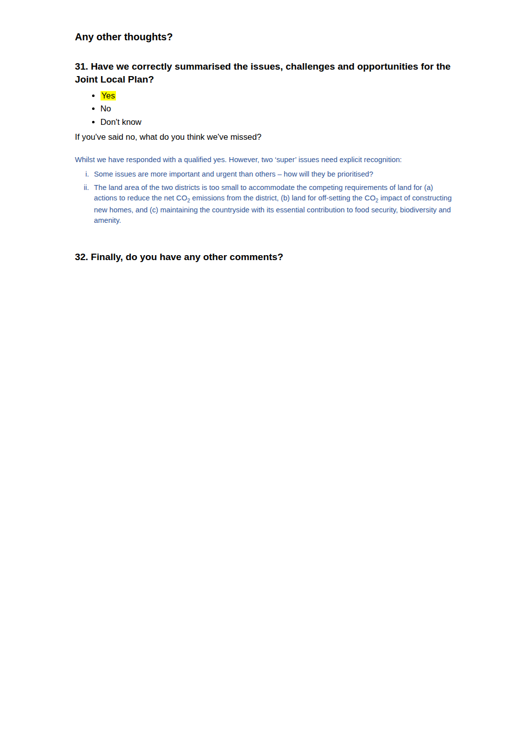Any other thoughts?
31. Have we correctly summarised the issues, challenges and opportunities for the Joint Local Plan?
Yes
No
Don't know
If you've said no, what do you think we've missed?
Whilst we have responded with a qualified yes. However, two ‘super’ issues need explicit recognition:
Some issues are more important and urgent than others – how will they be prioritised?
The land area of the two districts is too small to accommodate the competing requirements of land for (a) actions to reduce the net CO2 emissions from the district, (b) land for off-setting the CO2 impact of constructing new homes, and (c) maintaining the countryside with its essential contribution to food security, biodiversity and amenity.
32. Finally, do you have any other comments?